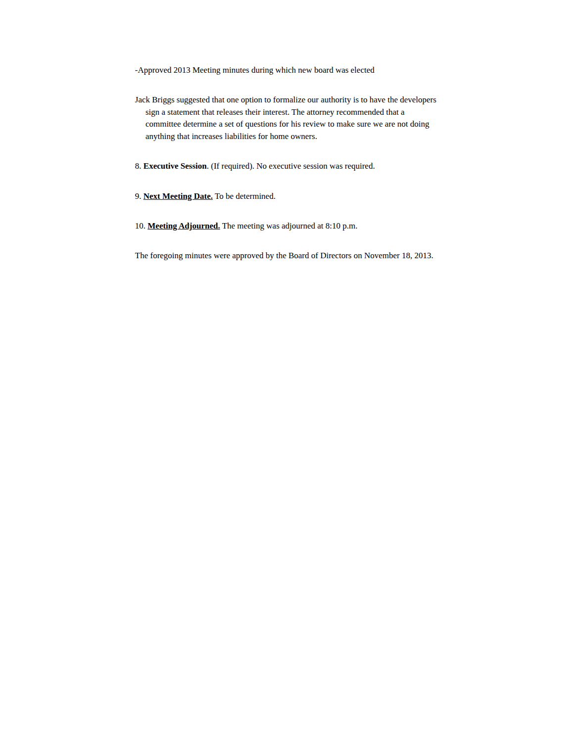-Approved 2013 Meeting minutes during which new board was elected
Jack Briggs suggested that one option to formalize our authority is to have the developers sign a statement that releases their interest. The attorney recommended that a committee determine a set of questions for his review to make sure we are not doing anything that increases liabilities for home owners.
8. Executive Session. (If required). No executive session was required.
9. Next Meeting Date. To be determined.
10. Meeting Adjourned. The meeting was adjourned at 8:10 p.m.
The foregoing minutes were approved by the Board of Directors on November 18, 2013.